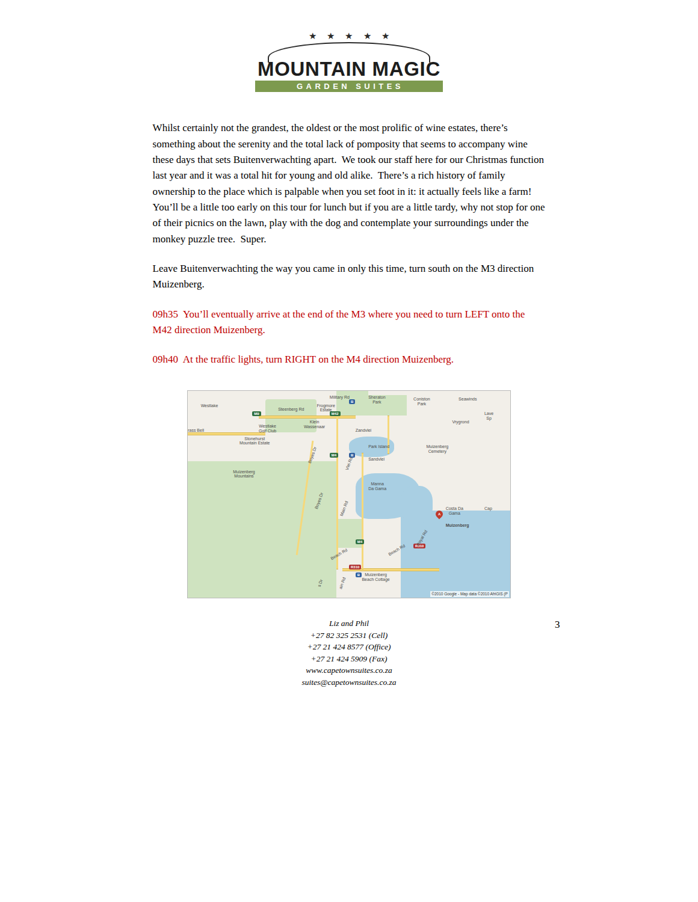★ ★ ★ ★ ★
MOUNTAIN MAGIC
GARDEN SUITES
Whilst certainly not the grandest, the oldest or the most prolific of wine estates, there’s something about the serenity and the total lack of pomposity that seems to accompany wine these days that sets Buitenverwachting apart. We took our staff here for our Christmas function last year and it was a total hit for young and old alike. There’s a rich history of family ownership to the place which is palpable when you set foot in it: it actually feels like a farm! You’ll be a little too early on this tour for lunch but if you are a little tardy, why not stop for one of their picnics on the lawn, play with the dog and contemplate your surroundings under the monkey puzzle tree. Super.
Leave Buitenverwachting the way you came in only this time, turn south on the M3 direction Muizenberg.
09h35 You’ll eventually arrive at the end of the M3 where you need to turn LEFT onto the M42 direction Muizenberg.
09h40 At the traffic lights, turn RIGHT on the M4 direction Muizenberg.
M9 M42 M4 M4 R310 R310 B B B Westlake Steenberg Rd Military Rd Frogmore
Estate Sheraton
Park Coniston
Park Seawinds Lave
Sp Klein
Wassenaar rass Bell Westlake
Golf Club Stonehurst
Mountain Estate Zandvlei Vrygrond Muizenberg
Mountains Park Island Sandvlei Muizenberg
Cemetery Manna
Da Gama Costa Da
Gama Muizenberg Cap Boyes Dr Vlei Rd Boyes Dr Main Rd Beach Rd Beach Rd Royal Rd Muizenberg
Beach Cottage s Dr ain Rd
A
©2010 Google - Map data ©2010 AfriGIS (P
3
Liz and Phil
+27 82 325 2531 (Cell)
+27 21 424 8577 (Office)
+27 21 424 5909 (Fax)
www.capetownsuites.co.za
suites@capetownsuites.co.za